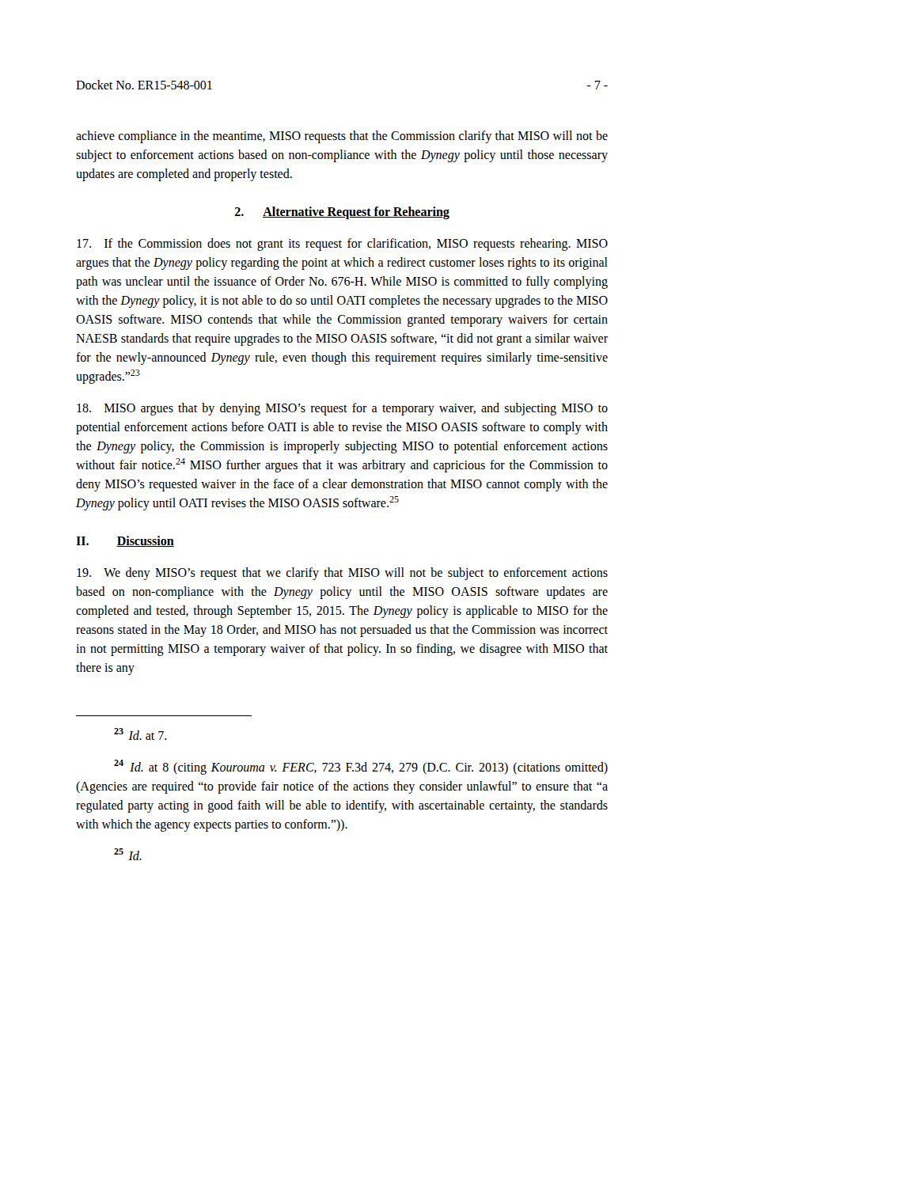Docket No. ER15-548-001
- 7 -
achieve compliance in the meantime, MISO requests that the Commission clarify that MISO will not be subject to enforcement actions based on non-compliance with the Dynegy policy until those necessary updates are completed and properly tested.
2. Alternative Request for Rehearing
17. If the Commission does not grant its request for clarification, MISO requests rehearing. MISO argues that the Dynegy policy regarding the point at which a redirect customer loses rights to its original path was unclear until the issuance of Order No. 676-H. While MISO is committed to fully complying with the Dynegy policy, it is not able to do so until OATI completes the necessary upgrades to the MISO OASIS software. MISO contends that while the Commission granted temporary waivers for certain NAESB standards that require upgrades to the MISO OASIS software, “it did not grant a similar waiver for the newly-announced Dynegy rule, even though this requirement requires similarly time-sensitive upgrades.”23
18. MISO argues that by denying MISO’s request for a temporary waiver, and subjecting MISO to potential enforcement actions before OATI is able to revise the MISO OASIS software to comply with the Dynegy policy, the Commission is improperly subjecting MISO to potential enforcement actions without fair notice.24 MISO further argues that it was arbitrary and capricious for the Commission to deny MISO’s requested waiver in the face of a clear demonstration that MISO cannot comply with the Dynegy policy until OATI revises the MISO OASIS software.25
II. Discussion
19. We deny MISO’s request that we clarify that MISO will not be subject to enforcement actions based on non-compliance with the Dynegy policy until the MISO OASIS software updates are completed and tested, through September 15, 2015. The Dynegy policy is applicable to MISO for the reasons stated in the May 18 Order, and MISO has not persuaded us that the Commission was incorrect in not permitting MISO a temporary waiver of that policy. In so finding, we disagree with MISO that there is any
23 Id. at 7.
24 Id. at 8 (citing Kourouma v. FERC, 723 F.3d 274, 279 (D.C. Cir. 2013) (citations omitted) (Agencies are required “to provide fair notice of the actions they consider unlawful” to ensure that “a regulated party acting in good faith will be able to identify, with ascertainable certainty, the standards with which the agency expects parties to conform.”)).
25 Id.